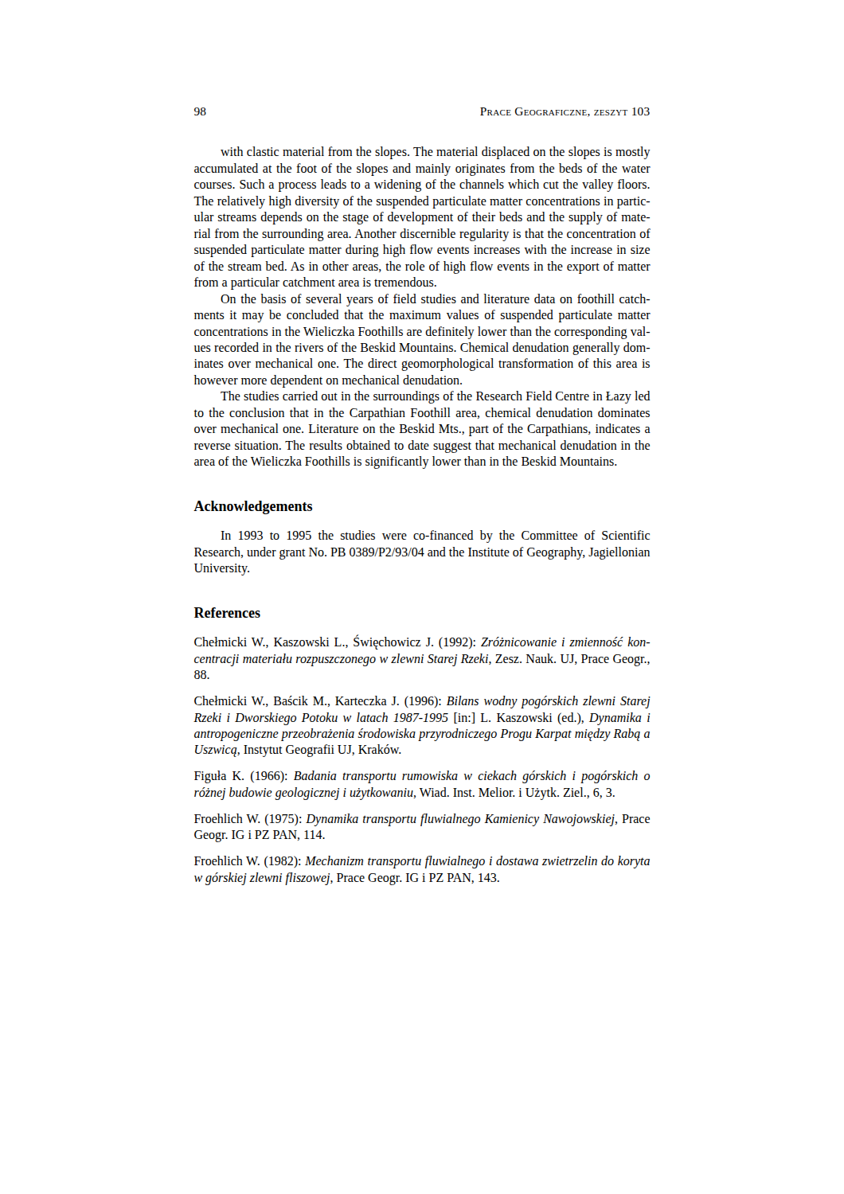98 Prace Geograficzne, zeszyt 103
with clastic material from the slopes. The material displaced on the slopes is mostly accumulated at the foot of the slopes and mainly originates from the beds of the water courses. Such a process leads to a widening of the channels which cut the valley floors. The relatively high diversity of the suspended particulate matter concentrations in particular streams depends on the stage of development of their beds and the supply of material from the surrounding area. Another discernible regularity is that the concentration of suspended particulate matter during high flow events increases with the increase in size of the stream bed. As in other areas, the role of high flow events in the export of matter from a particular catchment area is tremendous.
On the basis of several years of field studies and literature data on foothill catchments it may be concluded that the maximum values of suspended particulate matter concentrations in the Wieliczka Foothills are definitely lower than the corresponding values recorded in the rivers of the Beskid Mountains. Chemical denudation generally dominates over mechanical one. The direct geomorphological transformation of this area is however more dependent on mechanical denudation.
The studies carried out in the surroundings of the Research Field Centre in Łazy led to the conclusion that in the Carpathian Foothill area, chemical denudation dominates over mechanical one. Literature on the Beskid Mts., part of the Carpathians, indicates a reverse situation. The results obtained to date suggest that mechanical denudation in the area of the Wieliczka Foothills is significantly lower than in the Beskid Mountains.
Acknowledgements
In 1993 to 1995 the studies were co-financed by the Committee of Scientific Research, under grant No. PB 0389/P2/93/04 and the Institute of Geography, Jagiellonian University.
References
Chełmicki W., Kaszowski L., Święchowicz J. (1992): Zróżnicowanie i zmienność koncentracji materiału rozpuszczonego w zlewni Starej Rzeki, Zesz. Nauk. UJ, Prace Geogr., 88.
Chełmicki W., Baścik M., Karteczka J. (1996): Bilans wodny pogórskich zlewni Starej Rzeki i Dworskiego Potoku w latach 1987-1995 [in:] L. Kaszowski (ed.), Dynamika i antropogeniczne przeobrażenia środowiska przyrodniczego Progu Karpat między Rabą a Uszwicą, Instytut Geografii UJ, Kraków.
Figuła K. (1966): Badania transportu rumowiska w ciekach górskich i pogórskich o różnej budowie geologicznej i użytkowaniu, Wiad. Inst. Melior. i Użytk. Ziel., 6, 3.
Froehlich W. (1975): Dynamika transportu fluwialnego Kamienicy Nawojowskiej, Prace Geogr. IG i PZ PAN, 114.
Froehlich W. (1982): Mechanizm transportu fluwialnego i dostawa zwietrzelin do koryta w górskiej zlewni fliszowej, Prace Geogr. IG i PZ PAN, 143.